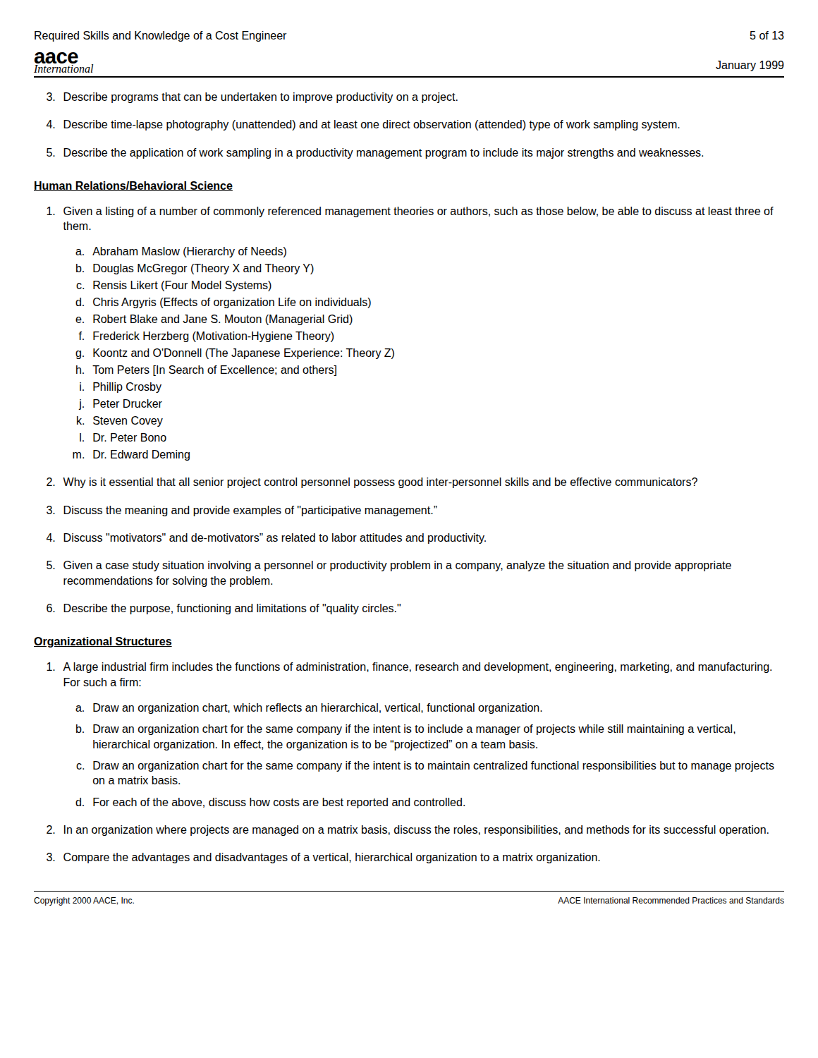Required Skills and Knowledge of a Cost Engineer
5 of 13
aace International
January 1999
Describe programs that can be undertaken to improve productivity on a project.
Describe time-lapse photography (unattended) and at least one direct observation (attended) type of work sampling system.
Describe the application of work sampling in a productivity management program to include its major strengths and weaknesses.
Human Relations/Behavioral Science
Given a listing of a number of commonly referenced management theories or authors, such as those below, be able to discuss at least three of them.
Abraham Maslow (Hierarchy of Needs)
Douglas McGregor (Theory X and Theory Y)
Rensis Likert (Four Model Systems)
Chris Argyris (Effects of organization Life on individuals)
Robert Blake and Jane S. Mouton (Managerial Grid)
Frederick Herzberg (Motivation-Hygiene Theory)
Koontz and O'Donnell (The Japanese Experience: Theory Z)
Tom Peters [In Search of Excellence; and others]
Phillip Crosby
Peter Drucker
Steven Covey
Dr. Peter Bono
Dr. Edward Deming
Why is it essential that all senior project control personnel possess good inter-personnel skills and be effective communicators?
Discuss the meaning and provide examples of "participative management.”
Discuss "motivators" and de-motivators” as related to labor attitudes and productivity.
Given a case study situation involving a personnel or productivity problem in a company, analyze the situation and provide appropriate recommendations for solving the problem.
Describe the purpose, functioning and limitations of "quality circles."
Organizational Structures
A large industrial firm includes the functions of administration, finance, research and development, engineering, marketing, and manufacturing. For such a firm:
Draw an organization chart, which reflects an hierarchical, vertical, functional organization.
Draw an organization chart for the same company if the intent is to include a manager of projects while still maintaining a vertical, hierarchical organization. In effect, the organization is to be “projectized” on a team basis.
Draw an organization chart for the same company if the intent is to maintain centralized functional responsibilities but to manage projects on a matrix basis.
For each of the above, discuss how costs are best reported and controlled.
In an organization where projects are managed on a matrix basis, discuss the roles, responsibilities, and methods for its successful operation.
Compare the advantages and disadvantages of a vertical, hierarchical organization to a matrix organization.
Copyright 2000 AACE, Inc.
AACE International Recommended Practices and Standards